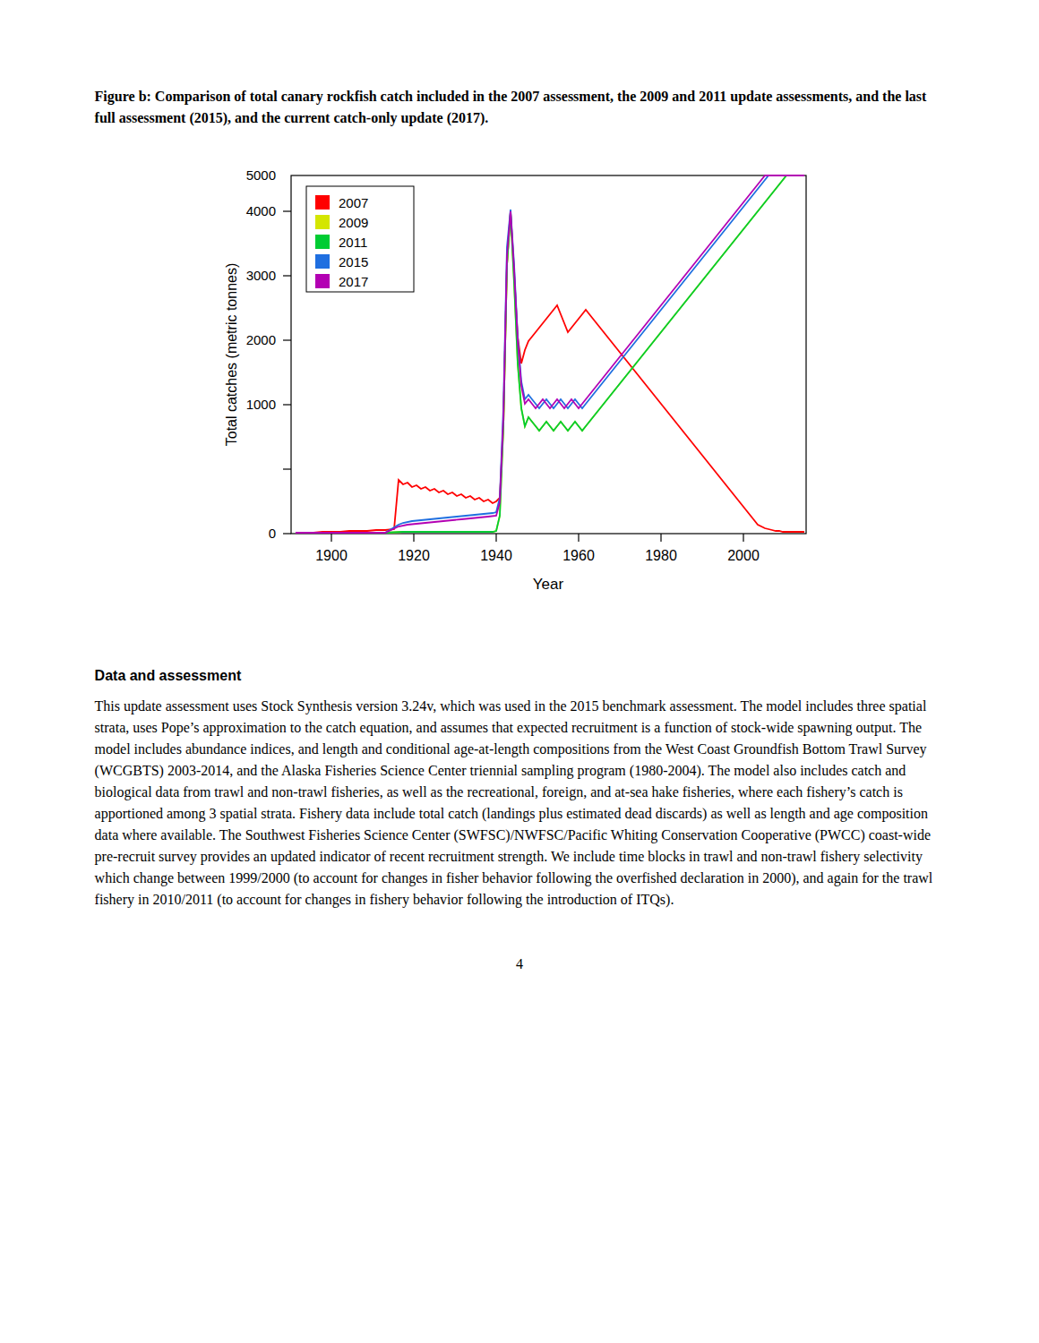Figure b: Comparison of total canary rockfish catch included in the 2007 assessment, the 2009 and 2011 update assessments, and the last full assessment (2015), and the current catch-only update (2017).
Comparison of total canary rockfish catch by assessment year Five overlapping time series of total catches in metric tonnes from about 1890 to 2015, with peaks near 1945 and the early 1980s. 0 2000 3000 4000 1000 500 5000 5000 Total catches (metric tonnes) 1900 1920 1940 1960 1980 2000 Year 2007 2009 2011 2015 2017
Data and assessment
This update assessment uses Stock Synthesis version 3.24v, which was used in the 2015 benchmark assessment. The model includes three spatial strata, uses Pope’s approximation to the catch equation, and assumes that expected recruitment is a function of stock-wide spawning output. The model includes abundance indices, and length and conditional age-at-length compositions from the West Coast Groundfish Bottom Trawl Survey (WCGBTS) 2003-2014, and the Alaska Fisheries Science Center triennial sampling program (1980-2004). The model also includes catch and biological data from trawl and non-trawl fisheries, as well as the recreational, foreign, and at-sea hake fisheries, where each fishery’s catch is apportioned among 3 spatial strata. Fishery data include total catch (landings plus estimated dead discards) as well as length and age composition data where available. The Southwest Fisheries Science Center (SWFSC)/NWFSC/Pacific Whiting Conservation Cooperative (PWCC) coast-wide pre-recruit survey provides an updated indicator of recent recruitment strength. We include time blocks in trawl and non-trawl fishery selectivity which change between 1999/2000 (to account for changes in fisher behavior following the overfished declaration in 2000), and again for the trawl fishery in 2010/2011 (to account for changes in fishery behavior following the introduction of ITQs).
4